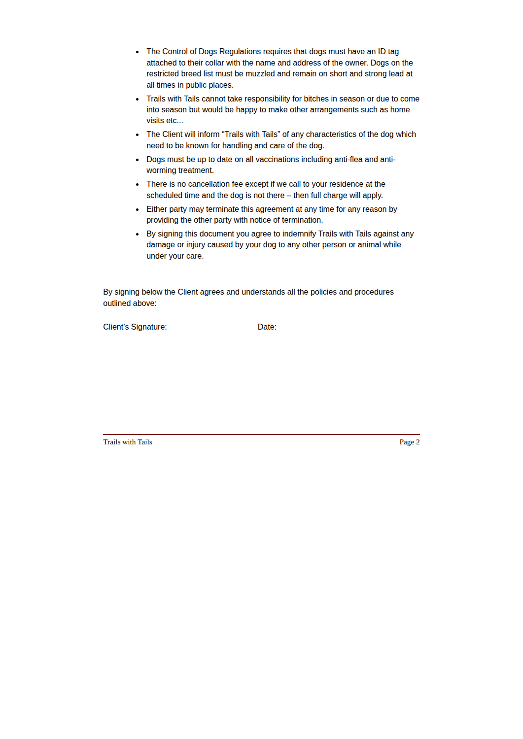The Control of Dogs Regulations requires that dogs must have an ID tag attached to their collar with the name and address of the owner. Dogs on the restricted breed list must be muzzled and remain on short and strong lead at all times in public places.
Trails with Tails cannot take responsibility for bitches in season or due to come into season but would be happy to make other arrangements such as home visits etc...
The Client will inform “Trails with Tails” of any characteristics of the dog which need to be known for handling and care of the dog.
Dogs must be up to date on all vaccinations including anti-flea and anti-worming treatment.
There is no cancellation fee except if we call to your residence at the scheduled time and the dog is not there – then full charge will apply.
Either party may terminate this agreement at any time for any reason by providing the other party with notice of termination.
By signing this document you agree to indemnify Trails with Tails against any damage or injury caused by your dog to any other person or animal while under your care.
By signing below the Client agrees and understands all the policies and procedures outlined above:
Client’s Signature:Date:
Trails with Tails Page 2